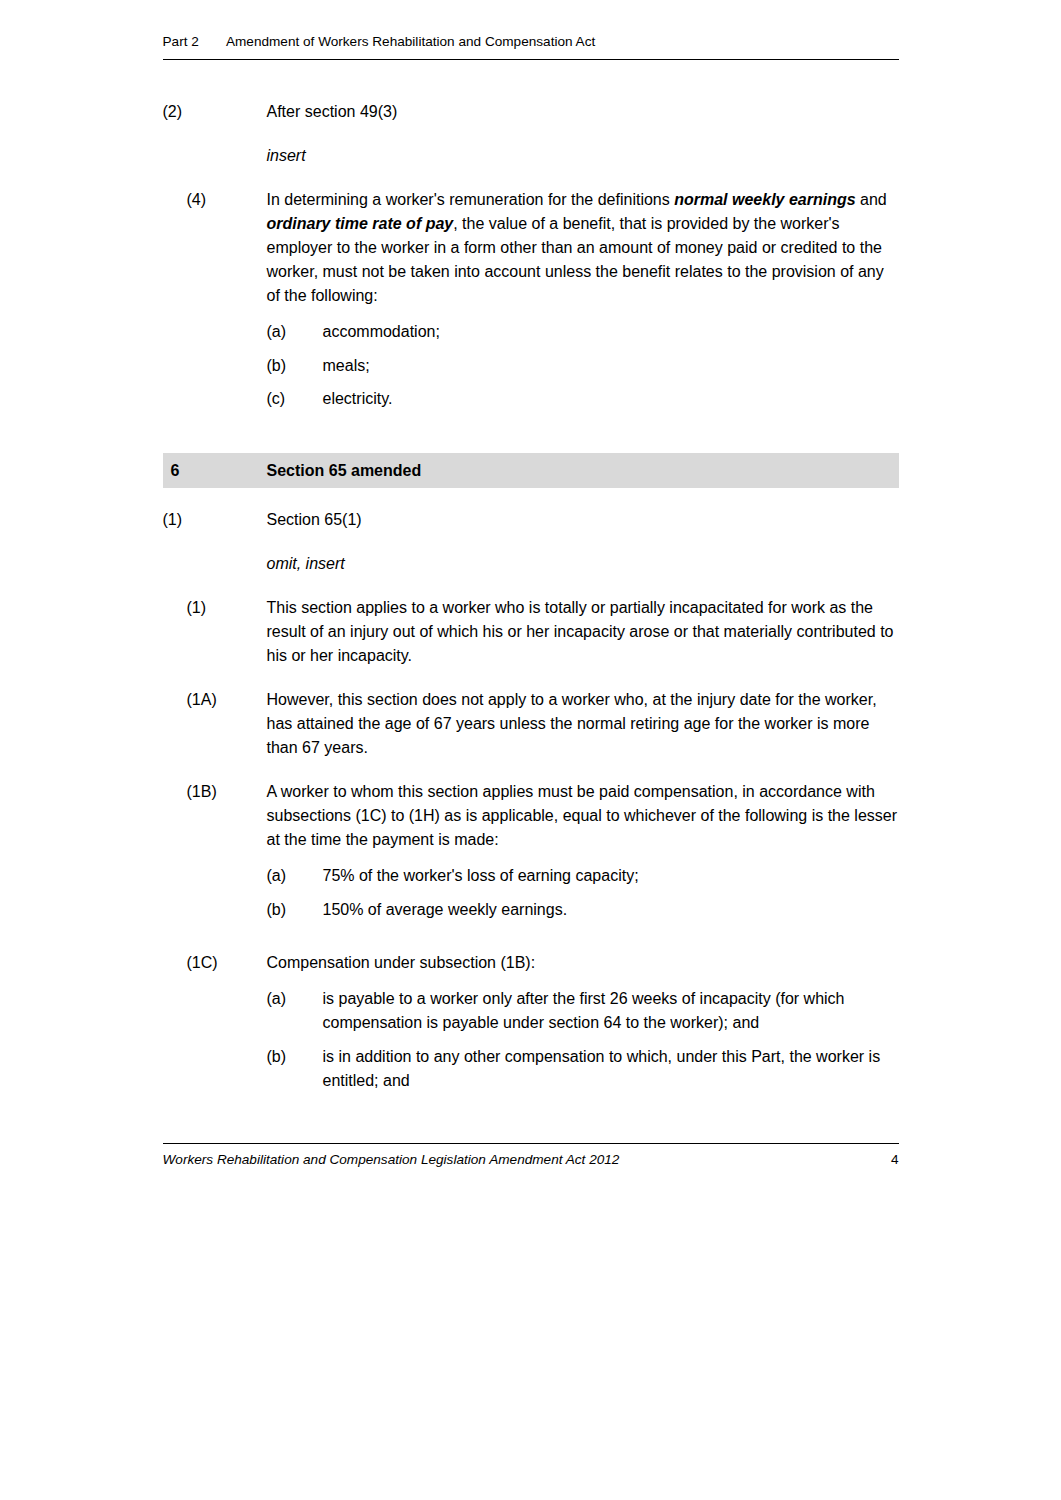Part 2 Amendment of Workers Rehabilitation and Compensation Act
(2)
After section 49(3)
insert
(4)
In determining a worker's remuneration for the definitions normal weekly earnings and ordinary time rate of pay, the value of a benefit, that is provided by the worker's employer to the worker in a form other than an amount of money paid or credited to the worker, must not be taken into account unless the benefit relates to the provision of any of the following:
(a) accommodation;
(b) meals;
(c) electricity.
6 Section 65 amended
(1)
Section 65(1)
omit, insert
(1)
This section applies to a worker who is totally or partially incapacitated for work as the result of an injury out of which his or her incapacity arose or that materially contributed to his or her incapacity.
(1A)
However, this section does not apply to a worker who, at the injury date for the worker, has attained the age of 67 years unless the normal retiring age for the worker is more than 67 years.
(1B)
A worker to whom this section applies must be paid compensation, in accordance with subsections (1C) to (1H) as is applicable, equal to whichever of the following is the lesser at the time the payment is made:
(a) 75% of the worker's loss of earning capacity;
(b) 150% of average weekly earnings.
(1C)
Compensation under subsection (1B):
(a) is payable to a worker only after the first 26 weeks of incapacity (for which compensation is payable under section 64 to the worker); and
(b) is in addition to any other compensation to which, under this Part, the worker is entitled; and
Workers Rehabilitation and Compensation Legislation Amendment Act 2012 4